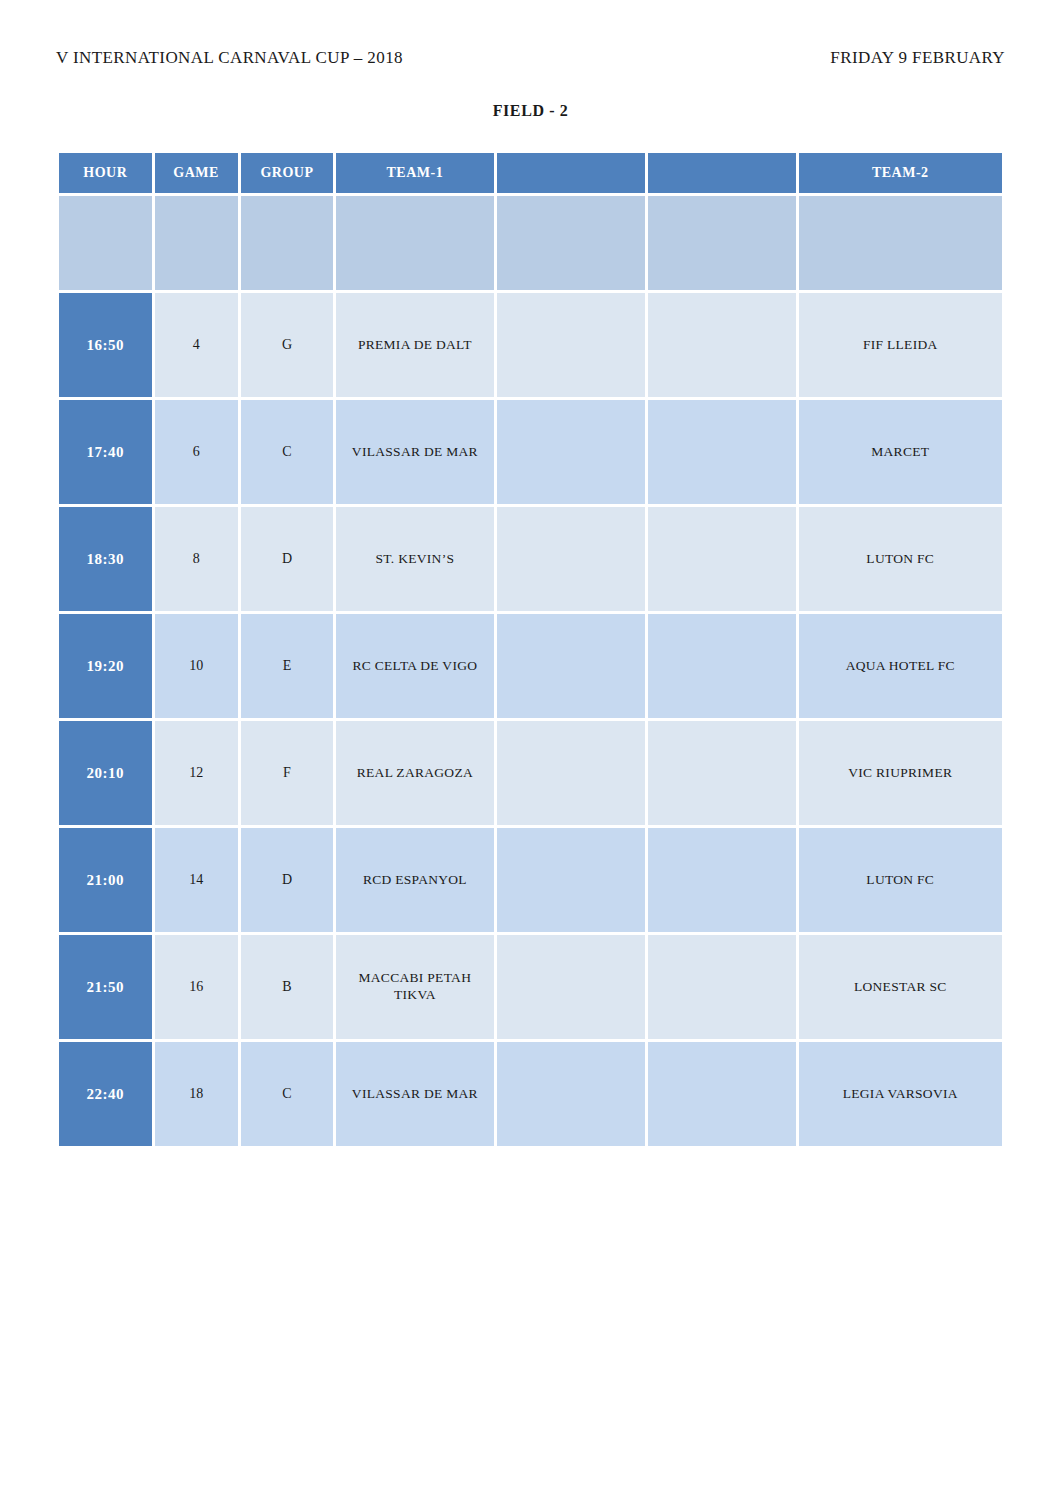V INTERNATIONAL CARNAVAL CUP – 2018
FRIDAY 9 FEBRUARY
FIELD - 2
| Hour | Game | Group | Team-1 | | | Team-2 |
| --- | --- | --- | --- | --- | --- | --- |
| 16:50 | 4 | G | Premia de Dalt | | | FIF Lleida |
| 17:40 | 6 | C | Vilassar de Mar | | | Marcet |
| 18:30 | 8 | D | St. Kevin’s | | | Luton FC |
| 19:20 | 10 | E | RC Celta de Vigo | | | Aqua Hotel FC |
| 20:10 | 12 | F | Real Zaragoza | | | Vic Riuprimer |
| 21:00 | 14 | D | RCD Espanyol | | | Luton FC |
| 21:50 | 16 | B | Maccabi Petah Tikva | | | Lonestar SC |
| 22:40 | 18 | C | Vilassar de Mar | | | Legia Varsovia |